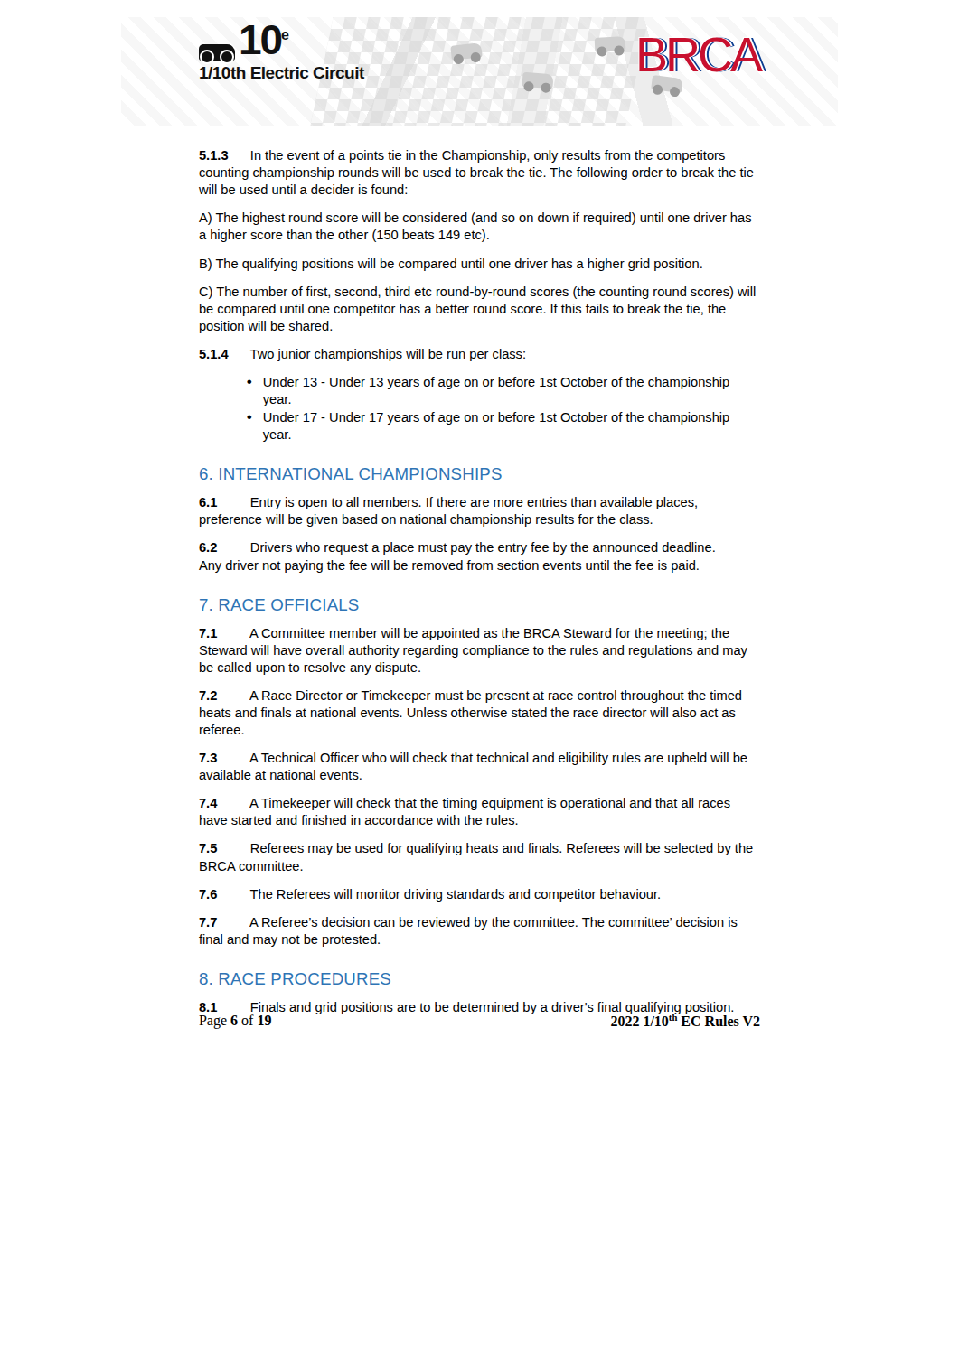10e 1/10th Electric Circuit
BRCA
5.1.3 In the event of a points tie in the Championship, only results from the competitors counting championship rounds will be used to break the tie. The following order to break the tie will be used until a decider is found:
A) The highest round score will be considered (and so on down if required) until one driver has a higher score than the other (150 beats 149 etc).
B) The qualifying positions will be compared until one driver has a higher grid position.
C) The number of first, second, third etc round-by-round scores (the counting round scores) will be compared until one competitor has a better round score. If this fails to break the tie, the position will be shared.
5.1.4 Two junior championships will be run per class:
Under 13 - Under 13 years of age on or before 1st October of the championship year.
Under 17 - Under 17 years of age on or before 1st October of the championship year.
6. INTERNATIONAL CHAMPIONSHIPS
6.1 Entry is open to all members. If there are more entries than available places, preference will be given based on national championship results for the class.
6.2 Drivers who request a place must pay the entry fee by the announced deadline.
Any driver not paying the fee will be removed from section events until the fee is paid.
7. RACE OFFICIALS
7.1 A Committee member will be appointed as the BRCA Steward for the meeting; the Steward will have overall authority regarding compliance to the rules and regulations and may be called upon to resolve any dispute.
7.2 A Race Director or Timekeeper must be present at race control throughout the timed heats and finals at national events. Unless otherwise stated the race director will also act as referee.
7.3 A Technical Officer who will check that technical and eligibility rules are upheld will be available at national events.
7.4 A Timekeeper will check that the timing equipment is operational and that all races have started and finished in accordance with the rules.
7.5 Referees may be used for qualifying heats and finals. Referees will be selected by the BRCA committee.
7.6 The Referees will monitor driving standards and competitor behaviour.
7.7 A Referee’s decision can be reviewed by the committee. The committee’ decision is final and may not be protested.
8. RACE PROCEDURES
8.1 Finals and grid positions are to be determined by a driver's final qualifying position.
Page 6 of 19
2022 1/10th EC Rules V2